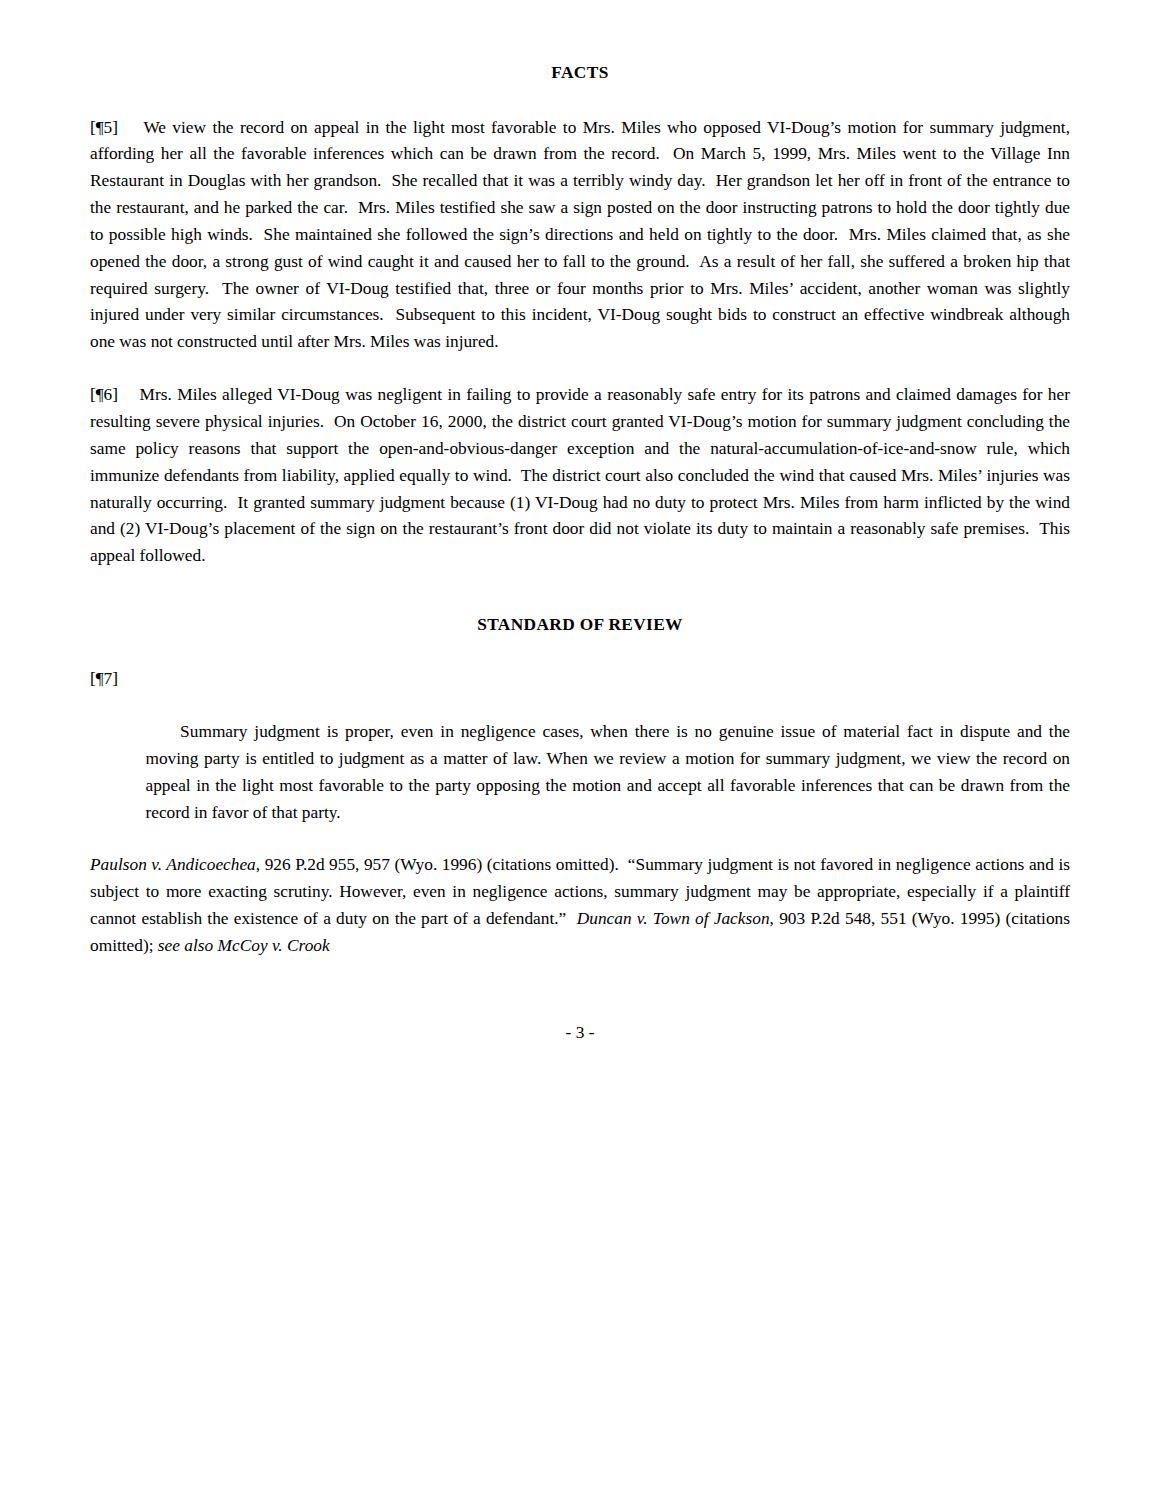FACTS
[¶5] We view the record on appeal in the light most favorable to Mrs. Miles who opposed VI-Doug’s motion for summary judgment, affording her all the favorable inferences which can be drawn from the record. On March 5, 1999, Mrs. Miles went to the Village Inn Restaurant in Douglas with her grandson. She recalled that it was a terribly windy day. Her grandson let her off in front of the entrance to the restaurant, and he parked the car. Mrs. Miles testified she saw a sign posted on the door instructing patrons to hold the door tightly due to possible high winds. She maintained she followed the sign’s directions and held on tightly to the door. Mrs. Miles claimed that, as she opened the door, a strong gust of wind caught it and caused her to fall to the ground. As a result of her fall, she suffered a broken hip that required surgery. The owner of VI-Doug testified that, three or four months prior to Mrs. Miles’ accident, another woman was slightly injured under very similar circumstances. Subsequent to this incident, VI-Doug sought bids to construct an effective windbreak although one was not constructed until after Mrs. Miles was injured.
[¶6] Mrs. Miles alleged VI-Doug was negligent in failing to provide a reasonably safe entry for its patrons and claimed damages for her resulting severe physical injuries. On October 16, 2000, the district court granted VI-Doug’s motion for summary judgment concluding the same policy reasons that support the open-and-obvious-danger exception and the natural-accumulation-of-ice-and-snow rule, which immunize defendants from liability, applied equally to wind. The district court also concluded the wind that caused Mrs. Miles’ injuries was naturally occurring. It granted summary judgment because (1) VI-Doug had no duty to protect Mrs. Miles from harm inflicted by the wind and (2) VI-Doug’s placement of the sign on the restaurant’s front door did not violate its duty to maintain a reasonably safe premises. This appeal followed.
STANDARD OF REVIEW
[¶7]
Summary judgment is proper, even in negligence cases, when there is no genuine issue of material fact in dispute and the moving party is entitled to judgment as a matter of law. When we review a motion for summary judgment, we view the record on appeal in the light most favorable to the party opposing the motion and accept all favorable inferences that can be drawn from the record in favor of that party.
Paulson v. Andicoechea, 926 P.2d 955, 957 (Wyo. 1996) (citations omitted). “Summary judgment is not favored in negligence actions and is subject to more exacting scrutiny. However, even in negligence actions, summary judgment may be appropriate, especially if a plaintiff cannot establish the existence of a duty on the part of a defendant.” Duncan v. Town of Jackson, 903 P.2d 548, 551 (Wyo. 1995) (citations omitted); see also McCoy v. Crook
- 3 -